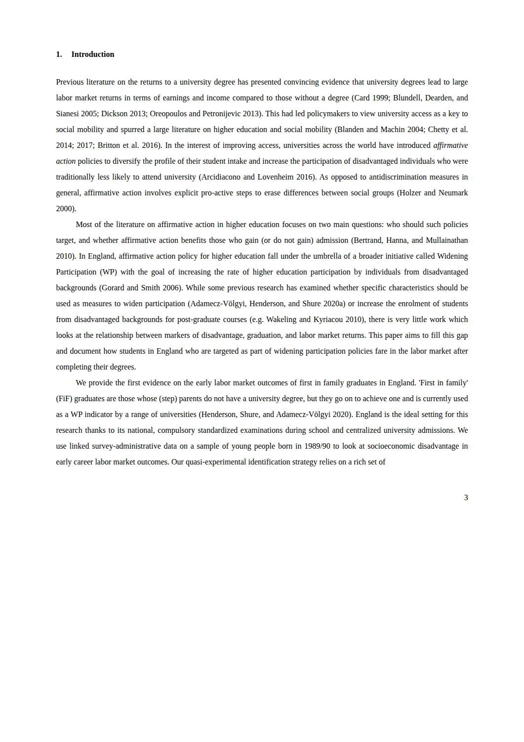1. Introduction
Previous literature on the returns to a university degree has presented convincing evidence that university degrees lead to large labor market returns in terms of earnings and income compared to those without a degree (Card 1999; Blundell, Dearden, and Sianesi 2005; Dickson 2013; Oreopoulos and Petronijevic 2013). This had led policymakers to view university access as a key to social mobility and spurred a large literature on higher education and social mobility (Blanden and Machin 2004; Chetty et al. 2014; 2017; Britton et al. 2016). In the interest of improving access, universities across the world have introduced affirmative action policies to diversify the profile of their student intake and increase the participation of disadvantaged individuals who were traditionally less likely to attend university (Arcidiacono and Lovenheim 2016). As opposed to antidiscrimination measures in general, affirmative action involves explicit pro-active steps to erase differences between social groups (Holzer and Neumark 2000).
Most of the literature on affirmative action in higher education focuses on two main questions: who should such policies target, and whether affirmative action benefits those who gain (or do not gain) admission (Bertrand, Hanna, and Mullainathan 2010). In England, affirmative action policy for higher education fall under the umbrella of a broader initiative called Widening Participation (WP) with the goal of increasing the rate of higher education participation by individuals from disadvantaged backgrounds (Gorard and Smith 2006). While some previous research has examined whether specific characteristics should be used as measures to widen participation (Adamecz-Völgyi, Henderson, and Shure 2020a) or increase the enrolment of students from disadvantaged backgrounds for post-graduate courses (e.g. Wakeling and Kyriacou 2010), there is very little work which looks at the relationship between markers of disadvantage, graduation, and labor market returns. This paper aims to fill this gap and document how students in England who are targeted as part of widening participation policies fare in the labor market after completing their degrees.
We provide the first evidence on the early labor market outcomes of first in family graduates in England. 'First in family' (FiF) graduates are those whose (step) parents do not have a university degree, but they go on to achieve one and is currently used as a WP indicator by a range of universities (Henderson, Shure, and Adamecz-Völgyi 2020). England is the ideal setting for this research thanks to its national, compulsory standardized examinations during school and centralized university admissions. We use linked survey-administrative data on a sample of young people born in 1989/90 to look at socioeconomic disadvantage in early career labor market outcomes. Our quasi-experimental identification strategy relies on a rich set of
3